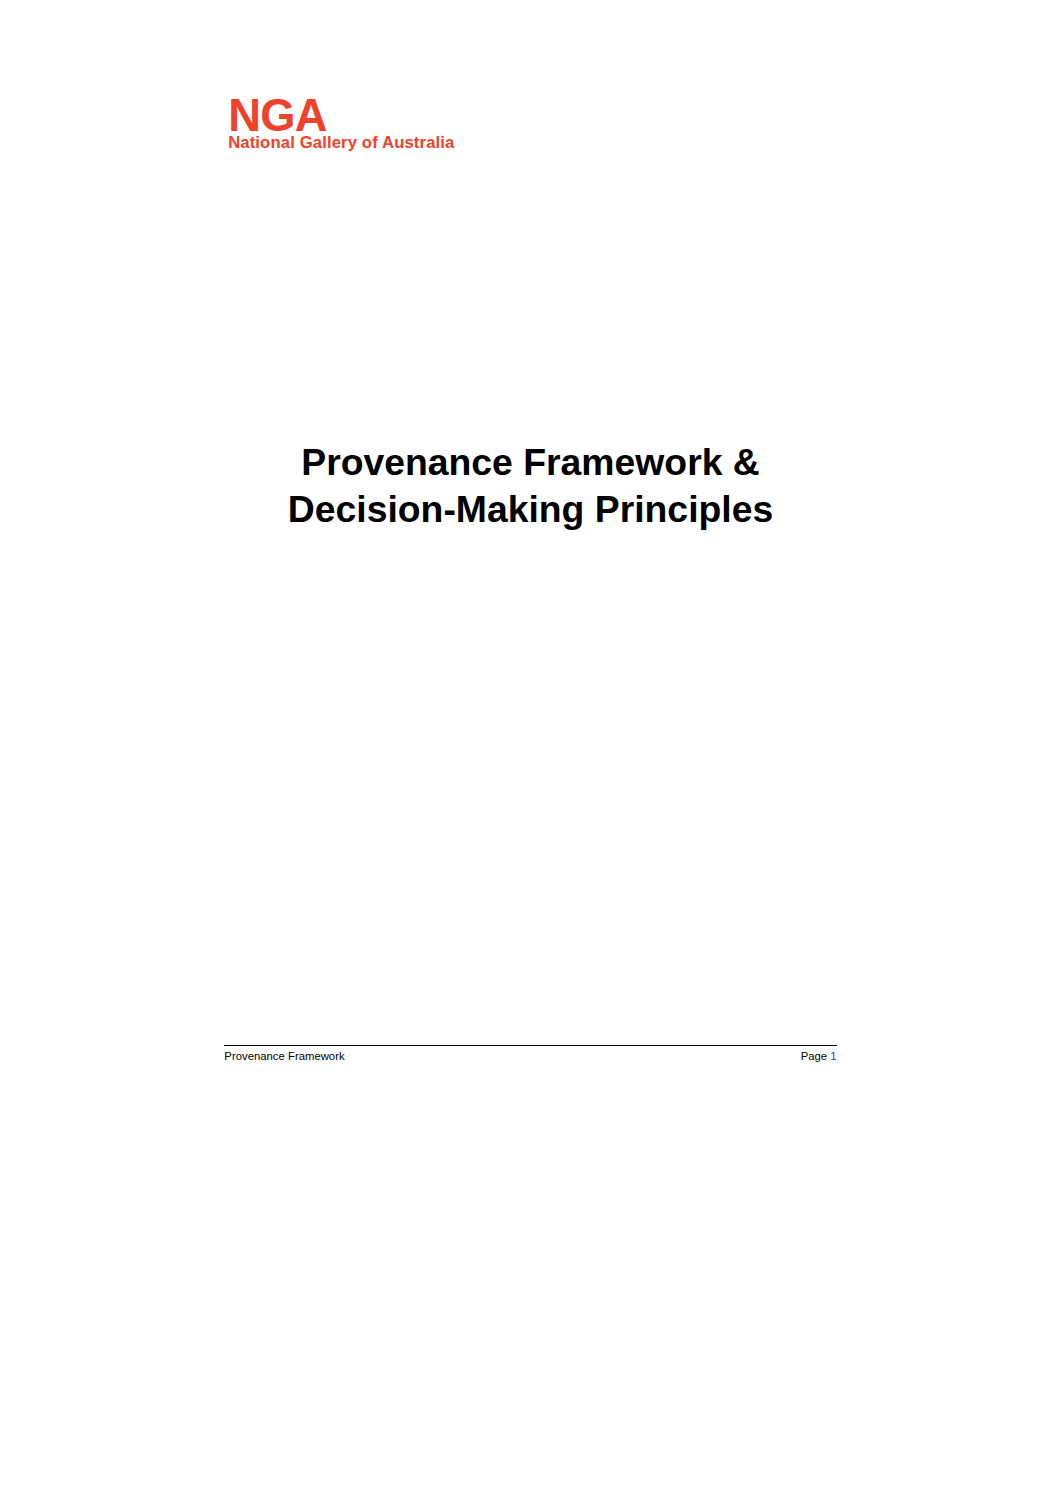NGA National Gallery of Australia
Provenance Framework & Decision-Making Principles
Provenance Framework Page 1